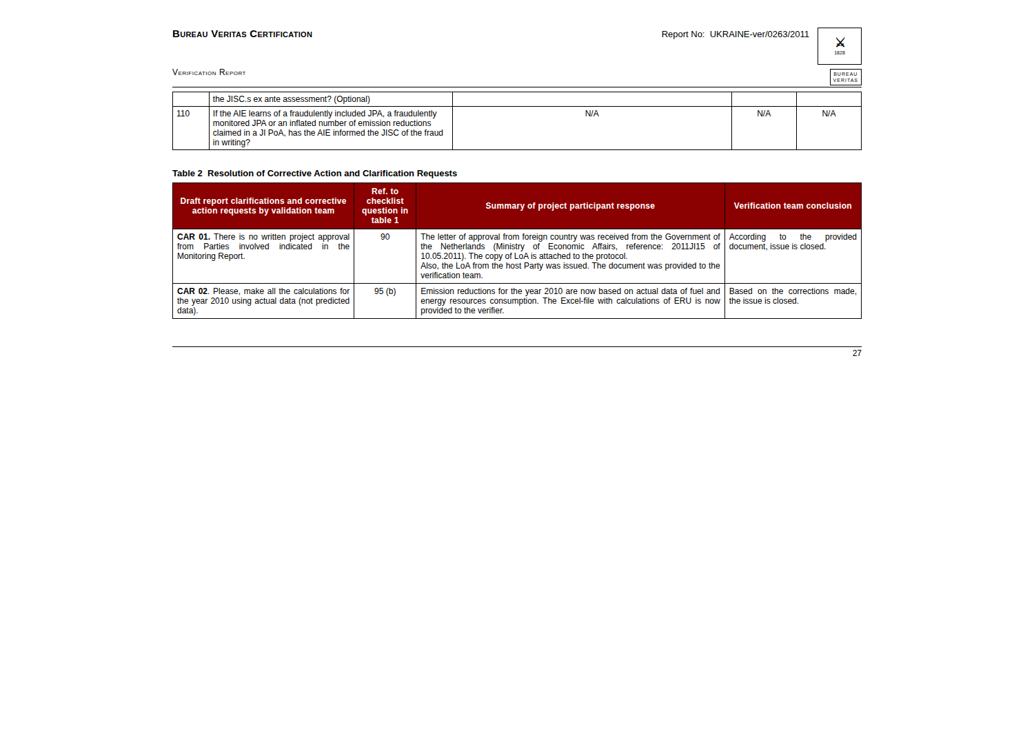Bureau Veritas Certification
Report No: UKRAINE-ver/0263/2011
⚔
1828
Verification Report
BUREAU
VERITAS
| | the JISC.s ex ante assessment? (Optional) | | | |
| 110 | If the AIE learns of a fraudulently included JPA, a fraudulently monitored JPA or an inflated number of emission reductions claimed in a JI PoA, has the AIE informed the JISC of the fraud in writing? | N/A | N/A | N/A |
Table 2 Resolution of Corrective Action and Clarification Requests
| Draft report clarifications and corrective action requests by validation team | Ref. to checklist question in table 1 | Summary of project participant response | Verification team conclusion |
| --- | --- | --- | --- |
| CAR 01. There is no written project approval from Parties involved indicated in the Monitoring Report. | 90 | The letter of approval from foreign country was received from the Government of the Netherlands (Ministry of Economic Affairs, reference: 2011JI15 of 10.05.2011). The copy of LoA is attached to the protocol. Also, the LoA from the host Party was issued. The document was provided to the verification team. | According to the provided document, issue is closed. |
| CAR 02 . Please, make all the calculations for the year 2010 using actual data (not predicted data). | 95 (b) | Emission reductions for the year 2010 are now based on actual data of fuel and energy resources consumption. The Excel-file with calculations of ERU is now provided to the verifier. | Based on the corrections made, the issue is closed. |
27